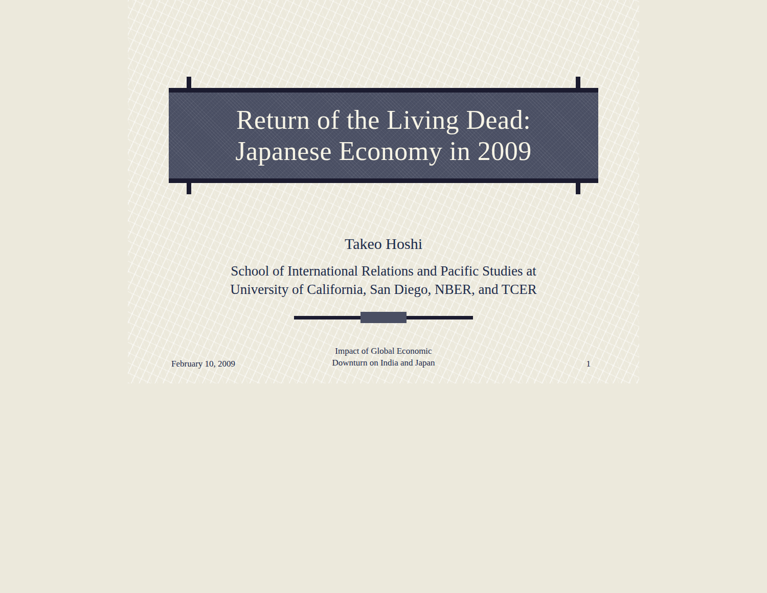Return of the Living Dead:
Japanese Economy in 2009
Takeo Hoshi
School of International Relations and Pacific Studies at
University of California, San Diego, NBER, and TCER
February 10, 2009 Impact of Global Economic
Downturn on India and Japan 1